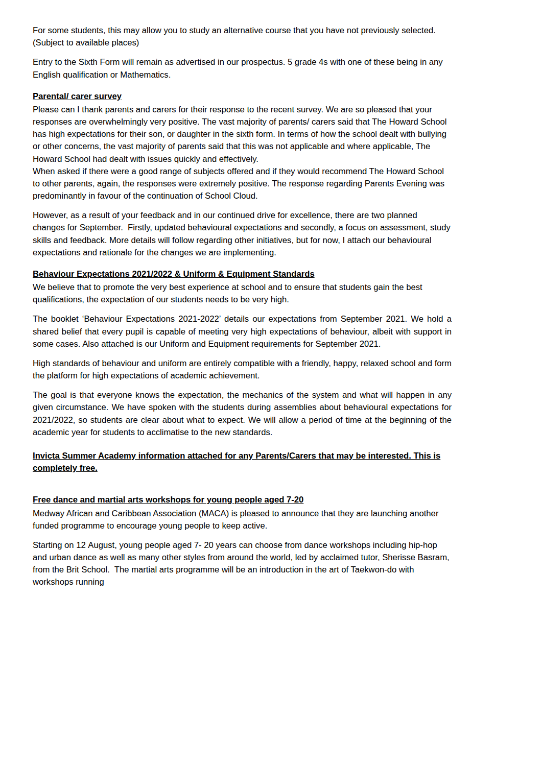For some students, this may allow you to study an alternative course that you have not previously selected. (Subject to available places)
Entry to the Sixth Form will remain as advertised in our prospectus. 5 grade 4s with one of these being in any English qualification or Mathematics.
Parental/ carer survey
Please can I thank parents and carers for their response to the recent survey. We are so pleased that your responses are overwhelmingly very positive. The vast majority of parents/ carers said that The Howard School has high expectations for their son, or daughter in the sixth form. In terms of how the school dealt with bullying or other concerns, the vast majority of parents said that this was not applicable and where applicable, The Howard School had dealt with issues quickly and effectively.
When asked if there were a good range of subjects offered and if they would recommend The Howard School to other parents, again, the responses were extremely positive. The response regarding Parents Evening was predominantly in favour of the continuation of School Cloud.
However, as a result of your feedback and in our continued drive for excellence, there are two planned changes for September. Firstly, updated behavioural expectations and secondly, a focus on assessment, study skills and feedback. More details will follow regarding other initiatives, but for now, I attach our behavioural expectations and rationale for the changes we are implementing.
Behaviour Expectations 2021/2022 & Uniform & Equipment Standards
We believe that to promote the very best experience at school and to ensure that students gain the best qualifications, the expectation of our students needs to be very high.
The booklet ‘Behaviour Expectations 2021-2022’ details our expectations from September 2021. We hold a shared belief that every pupil is capable of meeting very high expectations of behaviour, albeit with support in some cases. Also attached is our Uniform and Equipment requirements for September 2021.
High standards of behaviour and uniform are entirely compatible with a friendly, happy, relaxed school and form the platform for high expectations of academic achievement.
The goal is that everyone knows the expectation, the mechanics of the system and what will happen in any given circumstance. We have spoken with the students during assemblies about behavioural expectations for 2021/2022, so students are clear about what to expect. We will allow a period of time at the beginning of the academic year for students to acclimatise to the new standards.
Invicta Summer Academy information attached for any Parents/Carers that may be interested. This is completely free.
Free dance and martial arts workshops for young people aged 7-20
Medway African and Caribbean Association (MACA) is pleased to announce that they are launching another funded programme to encourage young people to keep active.
Starting on 12 August, young people aged 7- 20 years can choose from dance workshops including hip-hop and urban dance as well as many other styles from around the world, led by acclaimed tutor, Sherisse Basram, from the Brit School. The martial arts programme will be an introduction in the art of Taekwon-do with workshops running